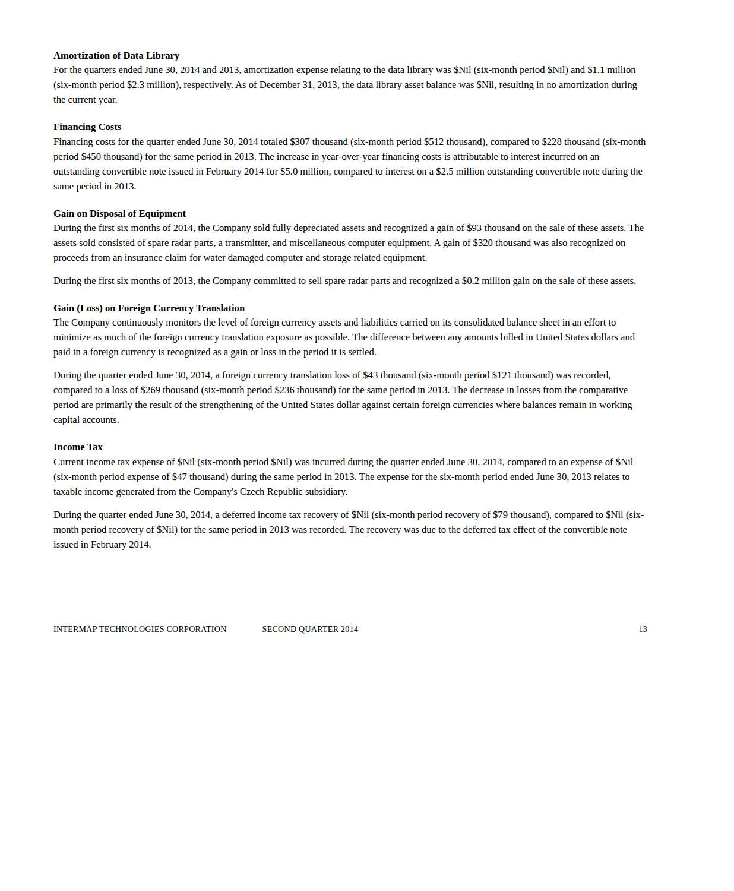Amortization of Data Library
For the quarters ended June 30, 2014 and 2013, amortization expense relating to the data library was $Nil (six-month period $Nil) and $1.1 million (six-month period $2.3 million), respectively. As of December 31, 2013, the data library asset balance was $Nil, resulting in no amortization during the current year.
Financing Costs
Financing costs for the quarter ended June 30, 2014 totaled $307 thousand (six-month period $512 thousand), compared to $228 thousand (six-month period $450 thousand) for the same period in 2013. The increase in year-over-year financing costs is attributable to interest incurred on an outstanding convertible note issued in February 2014 for $5.0 million, compared to interest on a $2.5 million outstanding convertible note during the same period in 2013.
Gain on Disposal of Equipment
During the first six months of 2014, the Company sold fully depreciated assets and recognized a gain of $93 thousand on the sale of these assets. The assets sold consisted of spare radar parts, a transmitter, and miscellaneous computer equipment. A gain of $320 thousand was also recognized on proceeds from an insurance claim for water damaged computer and storage related equipment.
During the first six months of 2013, the Company committed to sell spare radar parts and recognized a $0.2 million gain on the sale of these assets.
Gain (Loss) on Foreign Currency Translation
The Company continuously monitors the level of foreign currency assets and liabilities carried on its consolidated balance sheet in an effort to minimize as much of the foreign currency translation exposure as possible. The difference between any amounts billed in United States dollars and paid in a foreign currency is recognized as a gain or loss in the period it is settled.
During the quarter ended June 30, 2014, a foreign currency translation loss of $43 thousand (six-month period $121 thousand) was recorded, compared to a loss of $269 thousand (six-month period $236 thousand) for the same period in 2013. The decrease in losses from the comparative period are primarily the result of the strengthening of the United States dollar against certain foreign currencies where balances remain in working capital accounts.
Income Tax
Current income tax expense of $Nil (six-month period $Nil) was incurred during the quarter ended June 30, 2014, compared to an expense of $Nil (six-month period expense of $47 thousand) during the same period in 2013. The expense for the six-month period ended June 30, 2013 relates to taxable income generated from the Company's Czech Republic subsidiary.
During the quarter ended June 30, 2014, a deferred income tax recovery of $Nil (six-month period recovery of $79 thousand), compared to $Nil (six-month period recovery of $Nil) for the same period in 2013 was recorded. The recovery was due to the deferred tax effect of the convertible note issued in February 2014.
INTERMAP TECHNOLOGIES CORPORATION SECOND QUARTER 2014 13